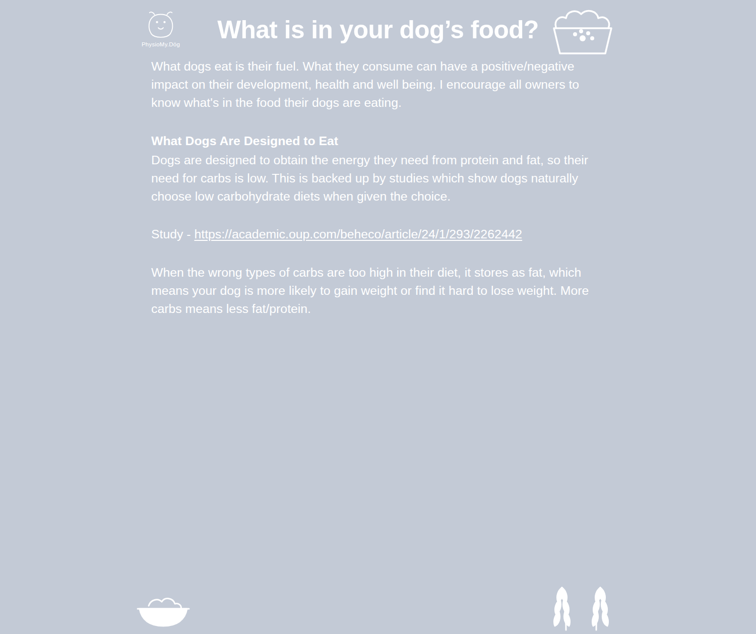PhysioMy.Dög
What is in your dog’s food?
What dogs eat is their fuel. What they consume can have a positive/negative impact on their development, health and well being. I encourage all owners to know what's in the food their dogs are eating.
What Dogs Are Designed to Eat
Dogs are designed to obtain the energy they need from protein and fat, so their need for carbs is low. This is backed up by studies which show dogs naturally choose low carbohydrate diets when given the choice.
Study - https://academic.oup.com/beheco/article/24/1/293/2262442
When the wrong types of carbs are too high in their diet, it stores as fat, which means your dog is more likely to gain weight or find it hard to lose weight. More carbs means less fat/protein.